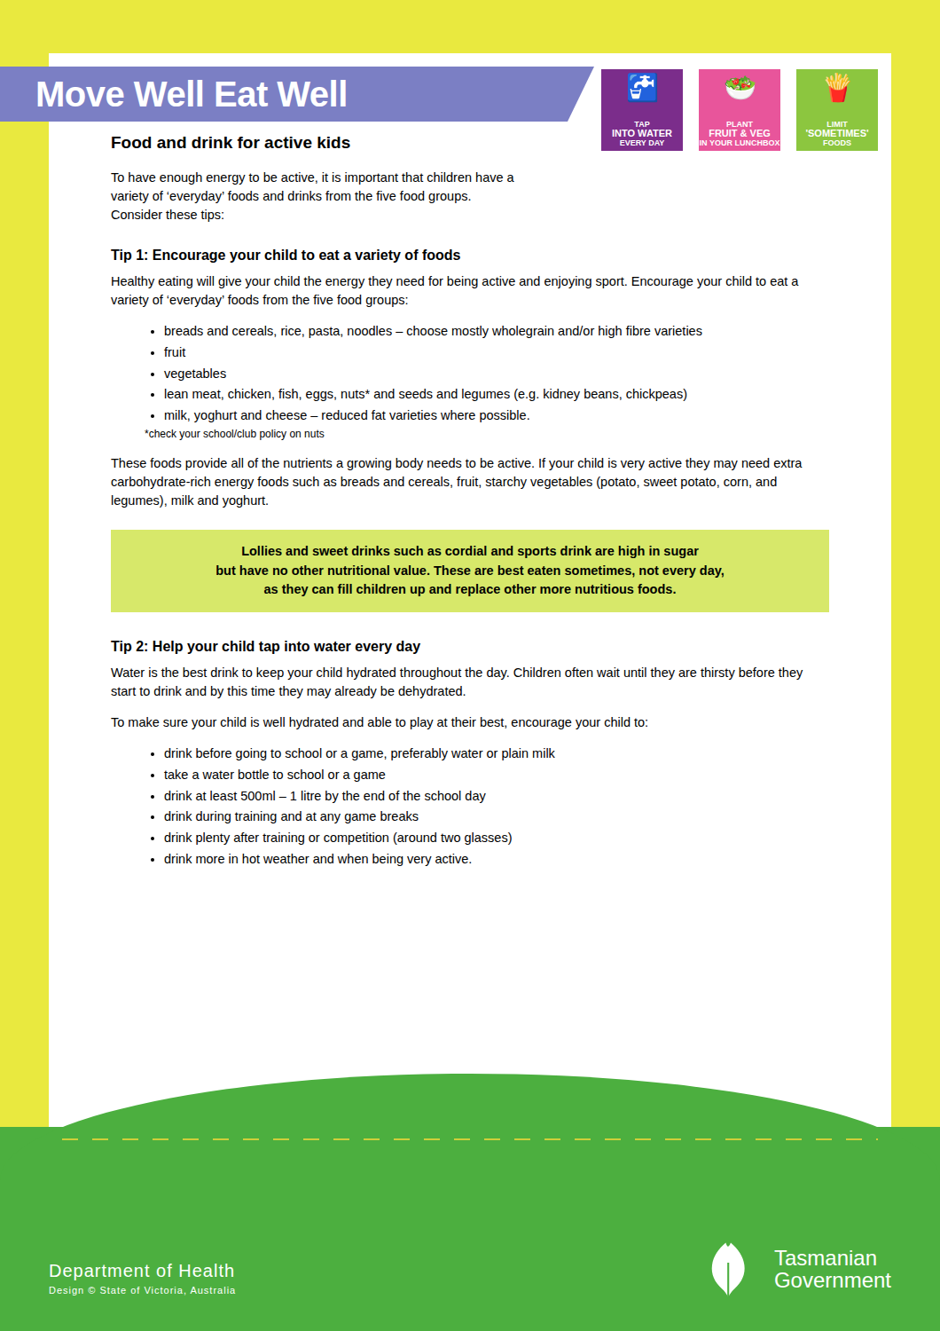Move Well Eat Well
🚰
TAPINTO WATEREVERY DAY
🥗
PLANTFRUIT & VEGIN YOUR LUNCHBOX
🍟
LIMIT'SOMETIMES'FOODS
Food and drink for active kids
To have enough energy to be active, it is important that children have a
variety of ‘everyday’ foods and drinks from the five food groups.
Consider these tips:
Tip 1: Encourage your child to eat a variety of foods
Healthy eating will give your child the energy they need for being active and enjoying sport. Encourage your child to eat a variety of ‘everyday’ foods from the five food groups:
breads and cereals, rice, pasta, noodles – choose mostly wholegrain and/or high fibre varieties
fruit
vegetables
lean meat, chicken, fish, eggs, nuts* and seeds and legumes (e.g. kidney beans, chickpeas)
milk, yoghurt and cheese – reduced fat varieties where possible. *check your school/club policy on nuts
These foods provide all of the nutrients a growing body needs to be active. If your child is very active they may need extra carbohydrate-rich energy foods such as breads and cereals, fruit, starchy vegetables (potato, sweet potato, corn, and legumes), milk and yoghurt.
Lollies and sweet drinks such as cordial and sports drink are high in sugar
but have no other nutritional value. These are best eaten sometimes, not every day,
as they can fill children up and replace other more nutritious foods.
Tip 2: Help your child tap into water every day
Water is the best drink to keep your child hydrated throughout the day. Children often wait until they are thirsty before they start to drink and by this time they may already be dehydrated.
To make sure your child is well hydrated and able to play at their best, encourage your child to:
drink before going to school or a game, preferably water or plain milk
take a water bottle to school or a game
drink at least 500ml – 1 litre by the end of the school day
drink during training and at any game breaks
drink plenty after training or competition (around two glasses)
drink more in hot weather and when being very active.
Department of Health
Design © State of Victoria, Australia
Tasmanian
Government